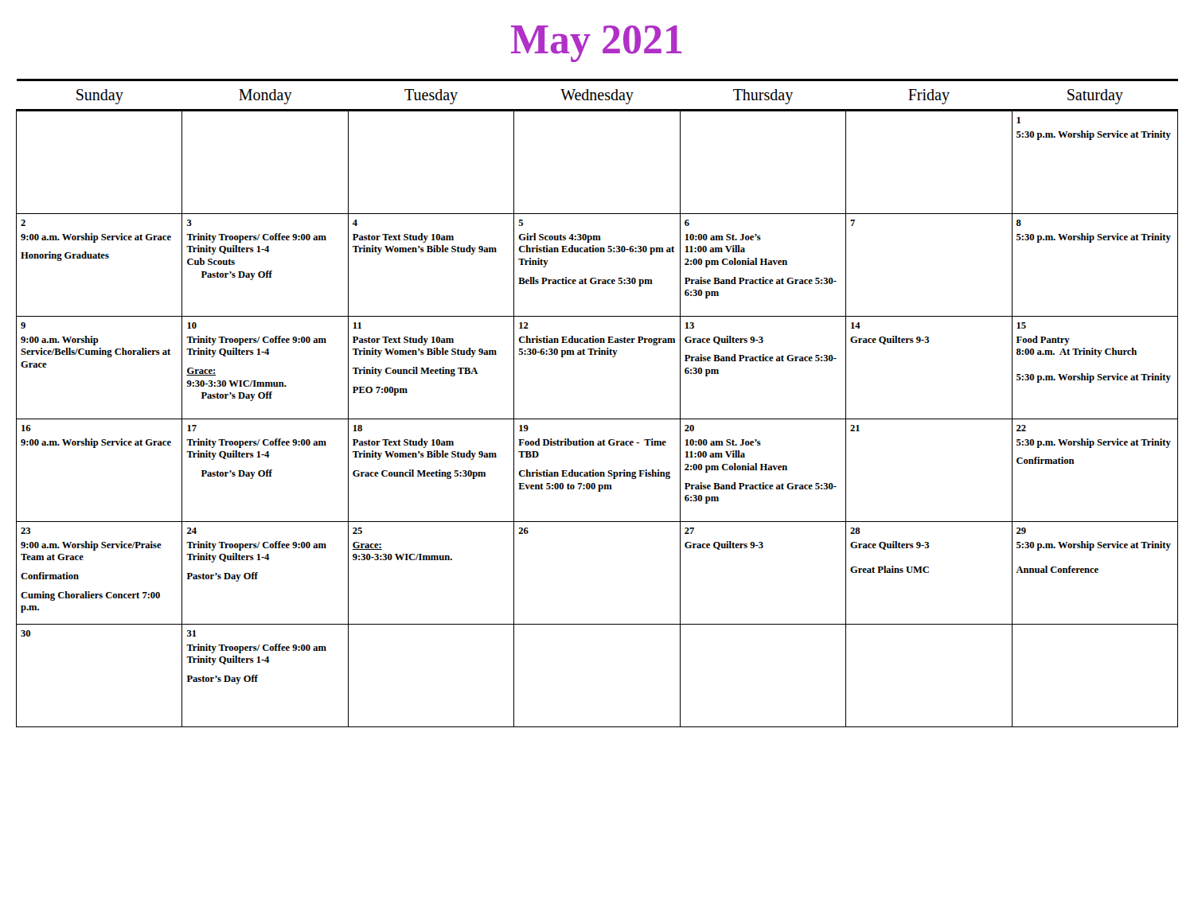May 2021
| Sunday | Monday | Tuesday | Wednesday | Thursday | Friday | Saturday |
| --- | --- | --- | --- | --- | --- | --- |
| | | | | | | 1 5:30 p.m. Worship Service at Trinity |
| 2 9:00 a.m. Worship Service at Grace Honoring Graduates | 3 Trinity Troopers/ Coffee 9:00 am Trinity Quilters 1-4 Cub Scouts Pastor’s Day Off | 4 Pastor Text Study 10am Trinity Women’s Bible Study 9am | 5 Girl Scouts 4:30pm Christian Education 5:30-6:30 pm at Trinity Bells Practice at Grace 5:30 pm | 6 10:00 am St. Joe’s 11:00 am Villa 2:00 pm Colonial Haven Praise Band Practice at Grace 5:30-6:30 pm | 7 | 8 5:30 p.m. Worship Service at Trinity |
| 9 9:00 a.m. Worship Service/Bells/Cuming Choraliers at Grace | 10 Trinity Troopers/ Coffee 9:00 am Trinity Quilters 1-4 Grace: 9:30-3:30 WIC/Immun. Pastor’s Day Off | 11 Pastor Text Study 10am Trinity Women’s Bible Study 9am Trinity Council Meeting TBA PEO 7:00pm | 12 Christian Education Easter Program 5:30-6:30 pm at Trinity | 13 Grace Quilters 9-3 Praise Band Practice at Grace 5:30-6:30 pm | 14 Grace Quilters 9-3 | 15 Food Pantry 8:00 a.m. At Trinity Church 5:30 p.m. Worship Service at Trinity |
| 16 9:00 a.m. Worship Service at Grace | 17 Trinity Troopers/ Coffee 9:00 am Trinity Quilters 1-4 Pastor’s Day Off | 18 Pastor Text Study 10am Trinity Women’s Bible Study 9am Grace Council Meeting 5:30pm | 19 Food Distribution at Grace - Time TBD Christian Education Spring Fishing Event 5:00 to 7:00 pm | 20 10:00 am St. Joe’s 11:00 am Villa 2:00 pm Colonial Haven Praise Band Practice at Grace 5:30-6:30 pm | 21 | 22 5:30 p.m. Worship Service at Trinity Confirmation |
| 23 9:00 a.m. Worship Service/Praise Team at Grace Confirmation Cuming Choraliers Concert 7:00 p.m. | 24 Trinity Troopers/ Coffee 9:00 am Trinity Quilters 1-4 Pastor’s Day Off | 25 Grace: 9:30-3:30 WIC/Immun. | 26 | 27 Grace Quilters 9-3 | 28 Grace Quilters 9-3 Great Plains UMC | 29 5:30 p.m. Worship Service at Trinity Annual Conference |
| 30 | 31 Trinity Troopers/ Coffee 9:00 am Trinity Quilters 1-4 Pastor’s Day Off | | | | | |